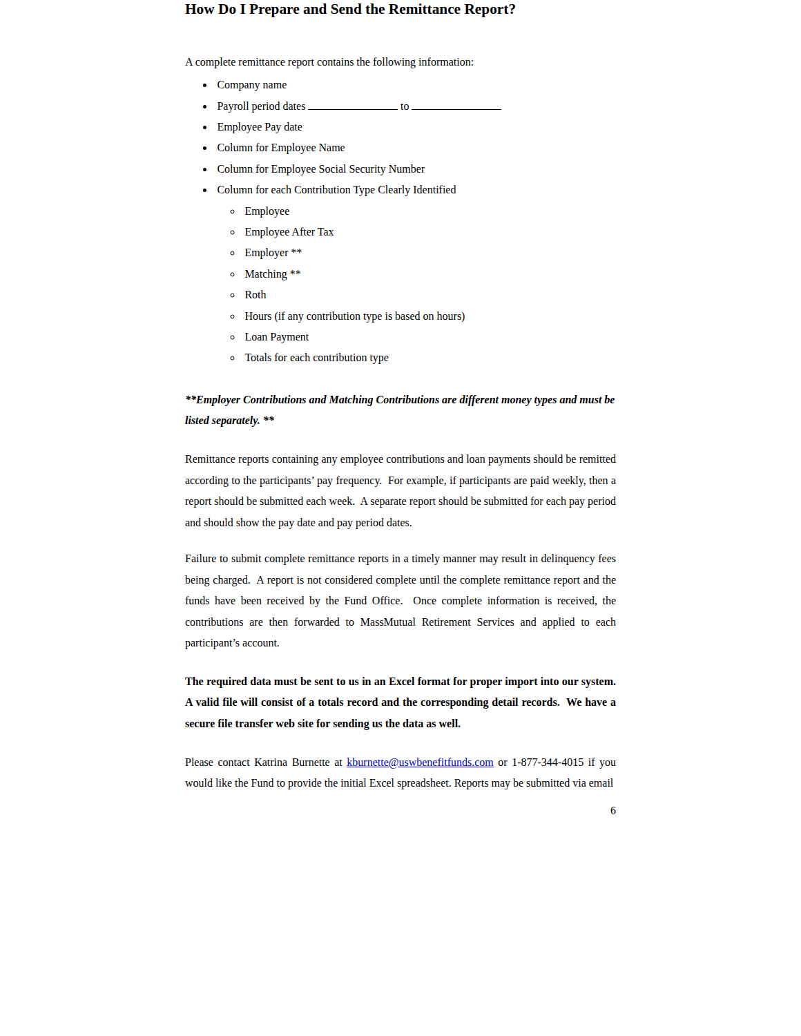How Do I Prepare and Send the Remittance Report?
A complete remittance report contains the following information:
Company name
Payroll period dates to
Employee Pay date
Column for Employee Name
Column for Employee Social Security Number
Column for each Contribution Type Clearly Identified
Employee
Employee After Tax
Employer **
Matching **
Roth
Hours (if any contribution type is based on hours)
Loan Payment
Totals for each contribution type
**Employer Contributions and Matching Contributions are different money types and must be listed separately. **
Remittance reports containing any employee contributions and loan payments should be remitted according to the participants’ pay frequency. For example, if participants are paid weekly, then a report should be submitted each week. A separate report should be submitted for each pay period and should show the pay date and pay period dates.
Failure to submit complete remittance reports in a timely manner may result in delinquency fees being charged. A report is not considered complete until the complete remittance report and the funds have been received by the Fund Office. Once complete information is received, the contributions are then forwarded to MassMutual Retirement Services and applied to each participant’s account.
The required data must be sent to us in an Excel format for proper import into our system. A valid file will consist of a totals record and the corresponding detail records. We have a secure file transfer web site for sending us the data as well.
Please contact Katrina Burnette at kburnette@uswbenefitfunds.com or 1-877-344-4015 if you would like the Fund to provide the initial Excel spreadsheet. Reports may be submitted via email
6